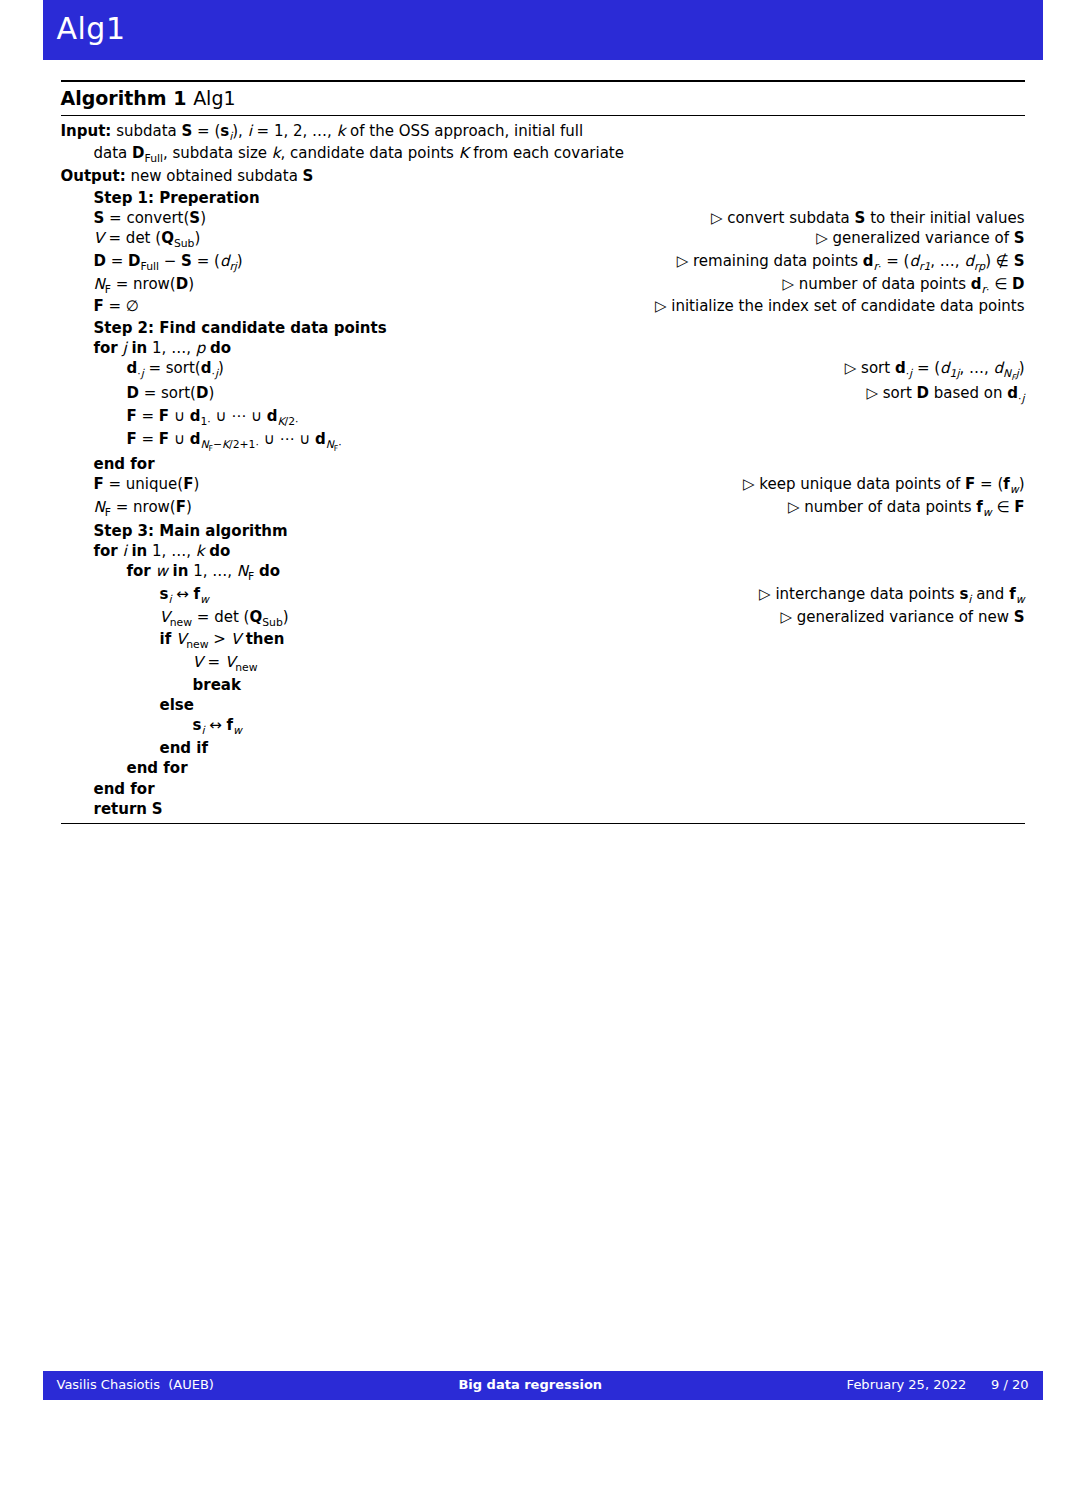Alg1
Algorithm 1 Alg1
Input: subdata S = (si), i = 1, 2, …, k of the OSS approach, initial full
data DFull, subdata size k, candidate data points K from each covariate
Output: new obtained subdata S
Step 1: Preperation
S = convert(S) ▷ convert subdata S to their initial values
V = det (QSub) ▷ generalized variance of S
D = DFull − S = (drj) ▷ remaining data points dr· = (dr1, …, drp) ∉ S
NF = nrow(D) ▷ number of data points dr· ∈ D
F = ∅ ▷ initialize the index set of candidate data points
Step 2: Find candidate data points
for j in 1, …, p do
d·j = sort(d·j) ▷ sort d·j = (d1j, …, dNFj)
D = sort(D) ▷ sort D based on d·j
F = F ∪ d1· ∪ ⋯ ∪ dK/2·
F = F ∪ dNF−K/2+1· ∪ ⋯ ∪ dNF·
end for
F = unique(F) ▷ keep unique data points of F = (fw)
NF = nrow(F) ▷ number of data points fw ∈ F
Step 3: Main algorithm
for i in 1, …, k do
for w in 1, …, NF do
si ↔ fw ▷ interchange data points si and fw
Vnew = det (QSub) ▷ generalized variance of new S
if Vnew > V then
V = Vnew
break
else
si ↔ fw
end if
end for
end for
return S
Vasilis Chasiotis (AUEB)
Big data regression
February 25, 2022 9 / 20